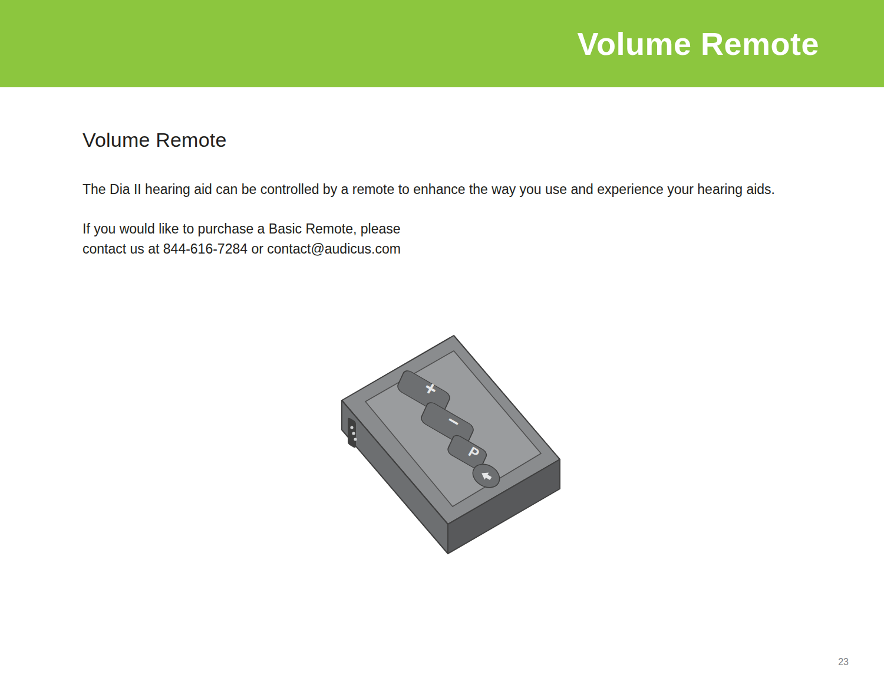Volume Remote
Volume Remote
The Dia II hearing aid can be controlled by a remote to enhance the way you use and experience your hearing aids.
If you would like to purchase a Basic Remote, please
contact us at 844-616-7284 or contact@audicus.com
+ – P
23